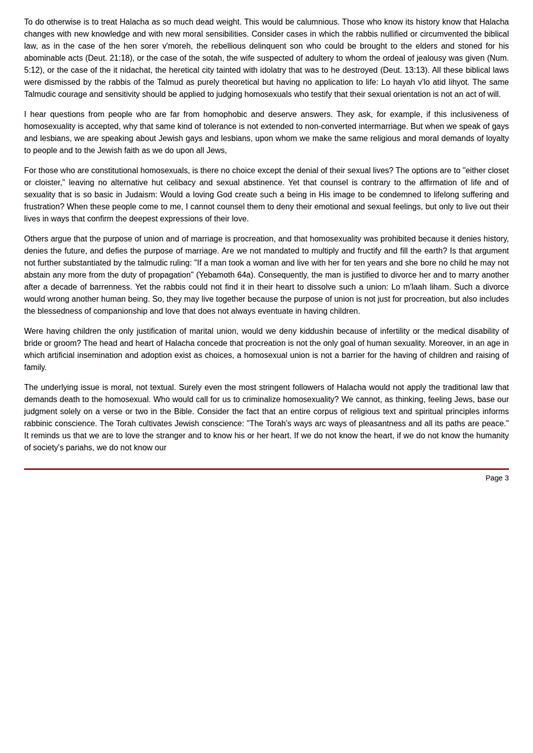To do otherwise is to treat Halacha as so much dead weight. This would be calumnious. Those who know its history know that Halacha changes with new knowledge and with new moral sensibilities. Consider cases in which the rabbis nullified or circumvented the biblical law, as in the case of the hen sorer v'moreh, the rebellious delinquent son who could be brought to the elders and stoned for his abominable acts (Deut. 21:18), or the case of the sotah, the wife suspected of adultery to whom the ordeal of jealousy was given (Num. 5:12), or the case of the it nidachat, the heretical city tainted with idolatry that was to he destroyed (Deut. 13:13). All these biblical laws were dismissed by the rabbis of the Talmud as purely theoretical but having no application to life: Lo hayah v'lo atid lihyot. The same Talmudic courage and sensitivity should be applied to judging homosexuals who testify that their sexual orientation is not an act of will.
I hear questions from people who are far from homophobic and deserve answers. They ask, for example, if this inclusiveness of homosexuality is accepted, why that same kind of tolerance is not extended to non-converted intermarriage. But when we speak of gays and lesbians, we are speaking about Jewish gays and lesbians, upon whom we make the same religious and moral demands of loyalty to people and to the Jewish faith as we do upon all Jews,
For those who are constitutional homosexuals, is there no choice except the denial of their sexual lives? The options are to "either closet or cloister," leaving no alternative hut celibacy and sexual abstinence. Yet that counsel is contrary to the affirmation of life and of sexuality that is so basic in Judaism: Would a loving God create such a being in His image to be condemned to lifelong suffering and frustration? When these people come to me, I cannot counsel them to deny their emotional and sexual feelings, but only to live out their lives in ways that confirm the deepest expressions of their love.
Others argue that the purpose of union and of marriage is procreation, and that homosexuality was prohibited because it denies history, denies the future, and defies the purpose of marriage. Are we not mandated to multiply and fructify and fill the earth? Is that argument not further substantiated by the talmudic ruling: "If a man took a woman and live with her for ten years and she bore no child he may not abstain any more from the duty of propagation" (Yebamoth 64a). Consequently, the man is justified to divorce her and to marry another after a decade of barrenness. Yet the rabbis could not find it in their heart to dissolve such a union: Lo m'laah liham. Such a divorce would wrong another human being. So, they may live together because the purpose of union is not just for procreation, but also includes the blessedness of companionship and love that does not always eventuate in having children.
Were having children the only justification of marital union, would we deny kiddushin because of infertility or the medical disability of bride or groom? The head and heart of Halacha concede that procreation is not the only goal of human sexuality. Moreover, in an age in which artificial insemination and adoption exist as choices, a homosexual union is not a barrier for the having of children and raising of family.
The underlying issue is moral, not textual. Surely even the most stringent followers of Halacha would not apply the traditional law that demands death to the homosexual. Who would call for us to criminalize homosexuality? We cannot, as thinking, feeling Jews, base our judgment solely on a verse or two in the Bible. Consider the fact that an entire corpus of religious text and spiritual principles informs rabbinic conscience. The Torah cultivates Jewish conscience: "The Torah's ways arc ways of pleasantness and all its paths are peace." It reminds us that we are to love the stranger and to know his or her heart. If we do not know the heart, if we do not know the humanity of society's pariahs, we do not know our
Page 3